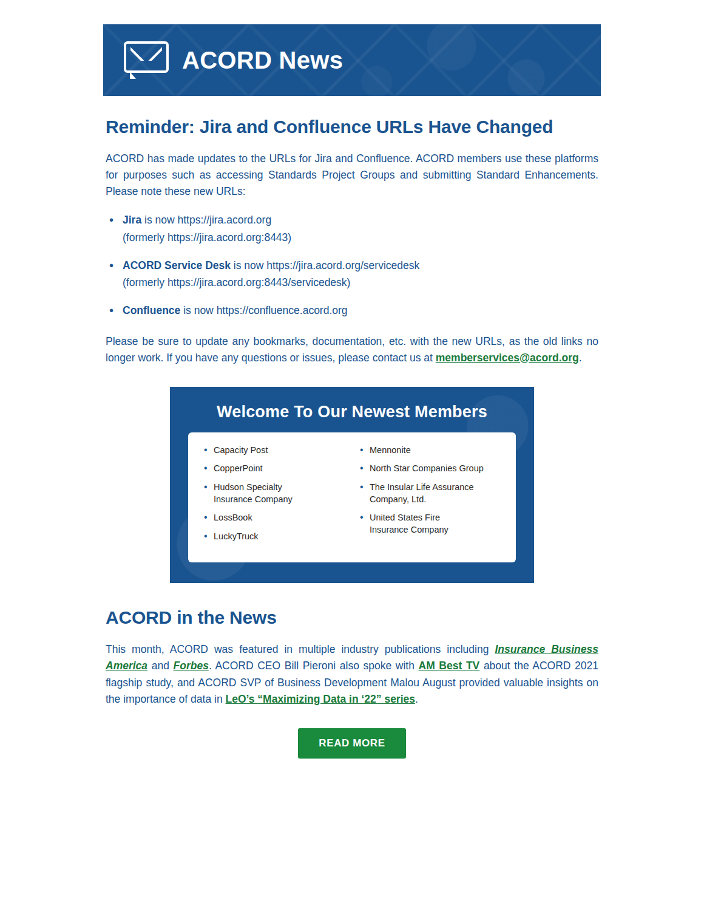ACORD News
Reminder: Jira and Confluence URLs Have Changed
ACORD has made updates to the URLs for Jira and Confluence. ACORD members use these platforms for purposes such as accessing Standards Project Groups and submitting Standard Enhancements. Please note these new URLs:
Jira is now https://jira.acord.org (formerly https://jira.acord.org:8443)
ACORD Service Desk is now https://jira.acord.org/servicedesk (formerly https://jira.acord.org:8443/servicedesk)
Confluence is now https://confluence.acord.org
Please be sure to update any bookmarks, documentation, etc. with the new URLs, as the old links no longer work. If you have any questions or issues, please contact us at memberservices@acord.org.
Welcome To Our Newest Members
Capacity Post
CopperPoint
Hudson Specialty
Insurance Company
LossBook
LuckyTruck
Mennonite
North Star Companies Group
The Insular Life Assurance
Company, Ltd.
United States Fire
Insurance Company
ACORD in the News
This month, ACORD was featured in multiple industry publications including Insurance Business America and Forbes. ACORD CEO Bill Pieroni also spoke with AM Best TV about the ACORD 2021 flagship study, and ACORD SVP of Business Development Malou August provided valuable insights on the importance of data in LeO’s “Maximizing Data in ‘22” series.
READ MORE